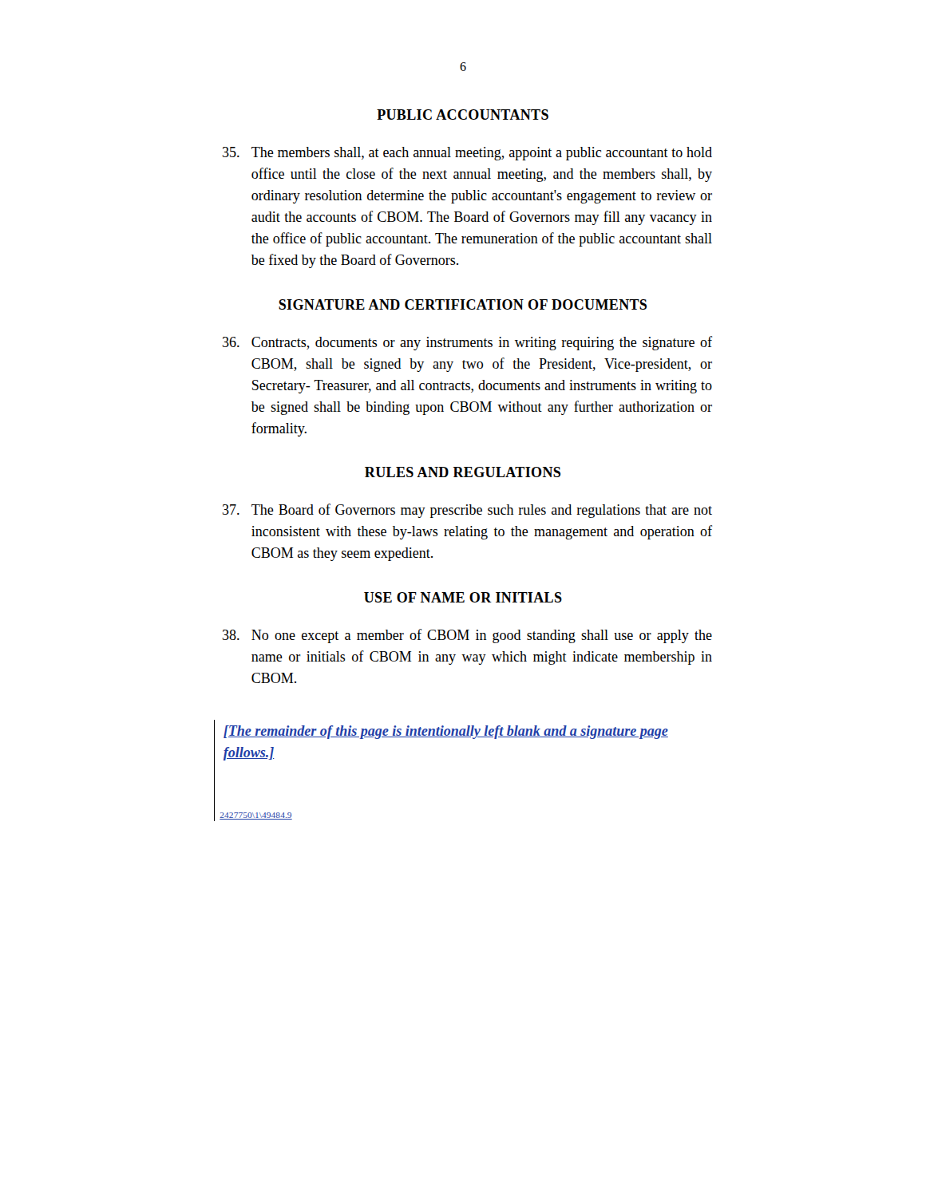6
Public Accountants
35. The members shall, at each annual meeting, appoint a public accountant to hold office until the close of the next annual meeting, and the members shall, by ordinary resolution determine the public accountant's engagement to review or audit the accounts of CBOM. The Board of Governors may fill any vacancy in the office of public accountant. The remuneration of the public accountant shall be fixed by the Board of Governors.
Signature and Certification of Documents
36. Contracts, documents or any instruments in writing requiring the signature of CBOM, shall be signed by any two of the President, Vice-president, or Secretary- Treasurer, and all contracts, documents and instruments in writing to be signed shall be binding upon CBOM without any further authorization or formality.
Rules and Regulations
37. The Board of Governors may prescribe such rules and regulations that are not inconsistent with these by-laws relating to the management and operation of CBOM as they seem expedient.
Use of Name or Initials
38. No one except a member of CBOM in good standing shall use or apply the name or initials of CBOM in any way which might indicate membership in CBOM.
[The remainder of this page is intentionally left blank and a signature page follows.]
2427750\1\49484.9